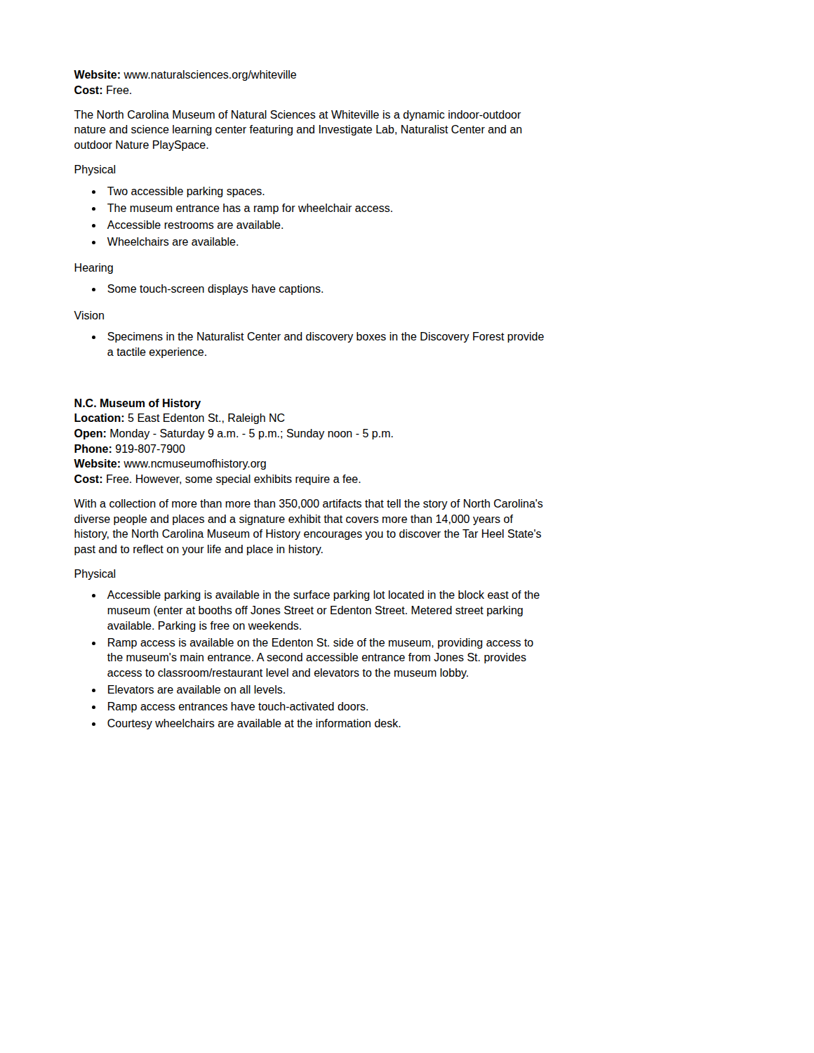Website: www.naturalsciences.org/whiteville
Cost: Free.
The North Carolina Museum of Natural Sciences at Whiteville is a dynamic indoor-outdoor nature and science learning center featuring and Investigate Lab, Naturalist Center and an outdoor Nature PlaySpace.
Physical
Two accessible parking spaces.
The museum entrance has a ramp for wheelchair access.
Accessible restrooms are available.
Wheelchairs are available.
Hearing
Some touch-screen displays have captions.
Vision
Specimens in the Naturalist Center and discovery boxes in the Discovery Forest provide a tactile experience.
N.C. Museum of History
Location: 5 East Edenton St., Raleigh NC
Open: Monday - Saturday 9 a.m. - 5 p.m.; Sunday noon - 5 p.m.
Phone: 919-807-7900
Website: www.ncmuseumofhistory.org
Cost: Free. However, some special exhibits require a fee.
With a collection of more than more than 350,000 artifacts that tell the story of North Carolina's diverse people and places and a signature exhibit that covers more than 14,000 years of history, the North Carolina Museum of History encourages you to discover the Tar Heel State's past and to reflect on your life and place in history.
Physical
Accessible parking is available in the surface parking lot located in the block east of the museum (enter at booths off Jones Street or Edenton Street. Metered street parking available. Parking is free on weekends.
Ramp access is available on the Edenton St. side of the museum, providing access to the museum's main entrance. A second accessible entrance from Jones St. provides access to classroom/restaurant level and elevators to the museum lobby.
Elevators are available on all levels.
Ramp access entrances have touch-activated doors.
Courtesy wheelchairs are available at the information desk.